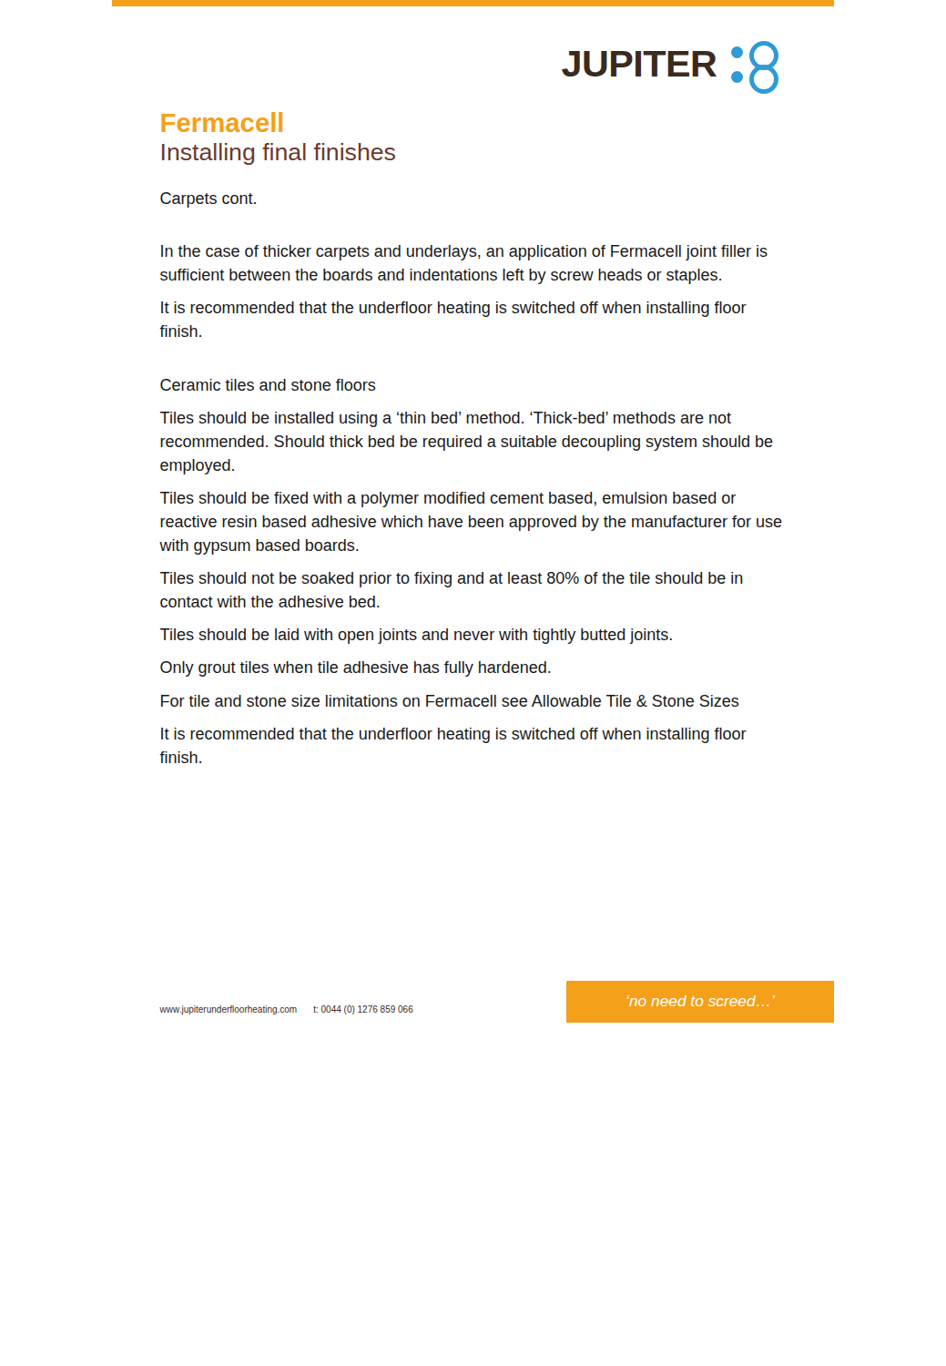JUPITER
Fermacell
Installing final finishes
Carpets cont.
In the case of thicker carpets and underlays, an application of Fermacell joint filler is sufficient between the boards and indentations left by screw heads or staples.
It is recommended that the underfloor heating is switched off when installing floor finish.
Ceramic tiles and stone floors
Tiles should be installed using a ‘thin bed’ method. ‘Thick-bed’ methods are not recommended. Should thick bed be required a suitable decoupling system should be employed.
Tiles should be fixed with a polymer modified cement based, emulsion based or reactive resin based adhesive which have been approved by the manufacturer for use with gypsum based boards.
Tiles should not be soaked prior to fixing and at least 80% of the tile should be in contact with the adhesive bed.
Tiles should be laid with open joints and never with tightly butted joints.
Only grout tiles when tile adhesive has fully hardened.
For tile and stone size limitations on Fermacell see Allowable Tile & Stone Sizes
It is recommended that the underfloor heating is switched off when installing floor finish.
www.jupiterunderfloorheating.comt: 0044 (0) 1276 859 066
‘no need to screed…’